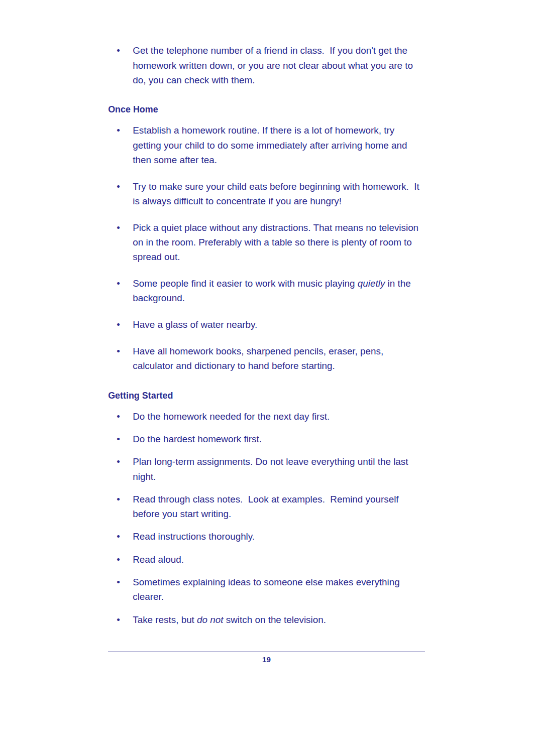Get the telephone number of a friend in class. If you don't get the homework written down, or you are not clear about what you are to do, you can check with them.
Once Home
Establish a homework routine. If there is a lot of homework, try getting your child to do some immediately after arriving home and then some after tea.
Try to make sure your child eats before beginning with homework. It is always difficult to concentrate if you are hungry!
Pick a quiet place without any distractions. That means no television on in the room. Preferably with a table so there is plenty of room to spread out.
Some people find it easier to work with music playing quietly in the background.
Have a glass of water nearby.
Have all homework books, sharpened pencils, eraser, pens, calculator and dictionary to hand before starting.
Getting Started
Do the homework needed for the next day first.
Do the hardest homework first.
Plan long-term assignments. Do not leave everything until the last night.
Read through class notes. Look at examples. Remind yourself before you start writing.
Read instructions thoroughly.
Read aloud.
Sometimes explaining ideas to someone else makes everything clearer.
Take rests, but do not switch on the television.
19